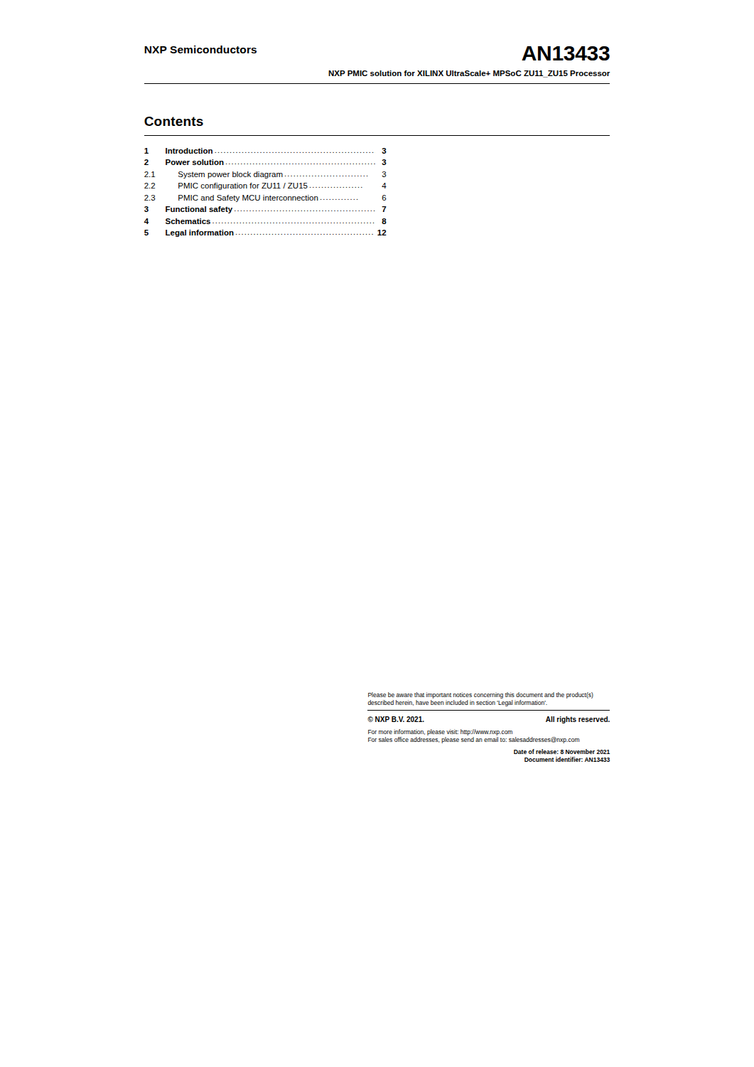NXP Semiconductors
AN13433
NXP PMIC solution for XILINX UltraScale+ MPSoC ZU11_ZU15 Processor
Contents
1 Introduction ........................................................ 3
2 Power solution ................................................... 3
2.1 System power block diagram ............................ 3
2.2 PMIC configuration for ZU11 / ZU15 .................. 4
2.3 PMIC and Safety MCU interconnection ............. 6
3 Functional safety ................................................. 7
4 Schematics ......................................................... 8
5 Legal information .............................................. 12
Please be aware that important notices concerning this document and the product(s)
described herein, have been included in section 'Legal information'.
© NXP B.V. 2021. All rights reserved.
For more information, please visit: http://www.nxp.com
For sales office addresses, please send an email to: salesaddresses@nxp.com
Date of release: 8 November 2021
Document identifier: AN13433